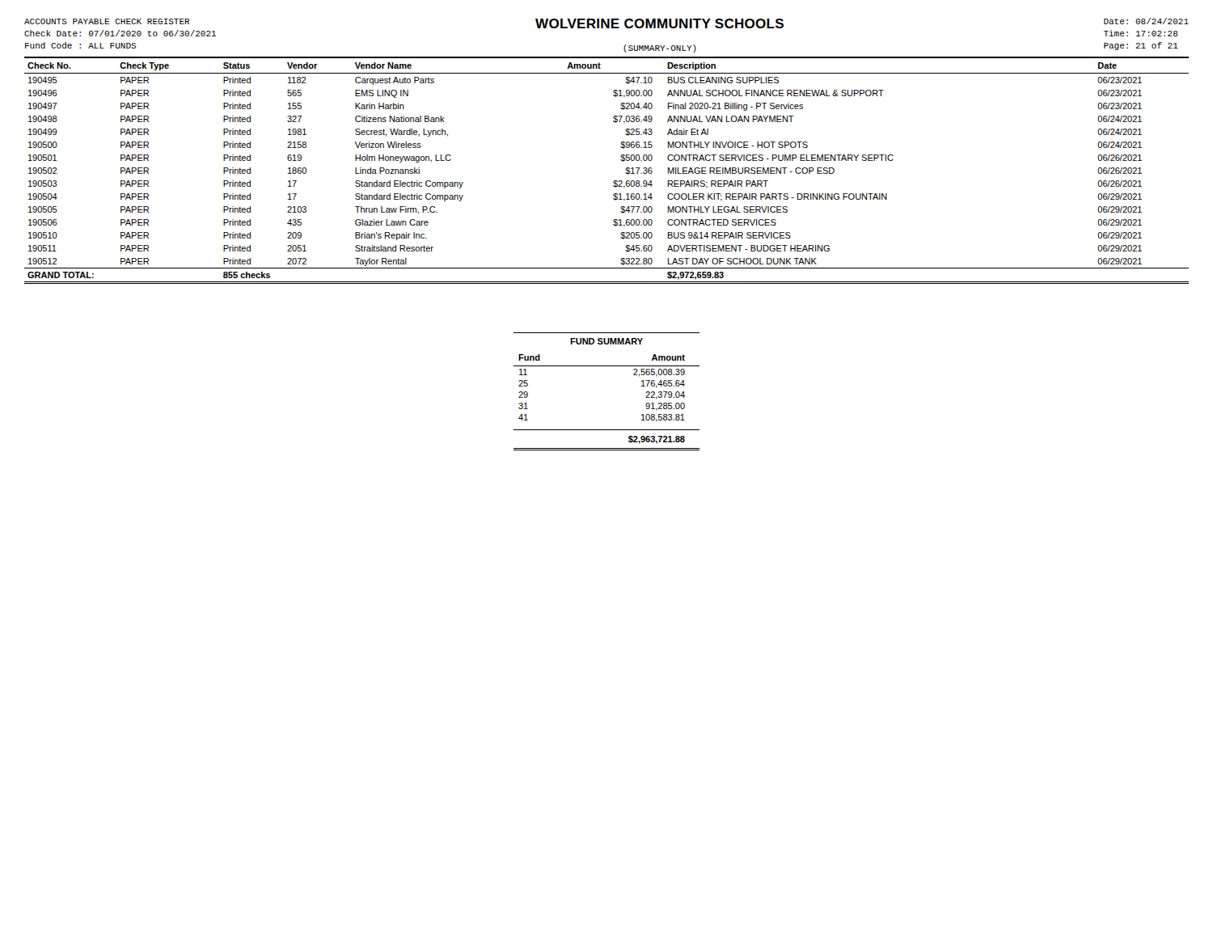ACCOUNTS PAYABLE CHECK REGISTER
Check Date: 07/01/2020 to 06/30/2021
Fund Code : ALL FUNDS
WOLVERINE COMMUNITY SCHOOLS
(SUMMARY-ONLY)
Date: 08/24/2021
Time: 17:02:28
Page: 21 of 21
| Check No. | Check Type | Status | Vendor | Vendor Name | Amount | Description | Date |
| --- | --- | --- | --- | --- | --- | --- | --- |
| 190495 | PAPER | Printed | 1182 | Carquest Auto Parts | $47.10 | BUS CLEANING SUPPLIES | 06/23/2021 |
| 190496 | PAPER | Printed | 565 | EMS LINQ IN | $1,900.00 | ANNUAL SCHOOL FINANCE RENEWAL & SUPPORT | 06/23/2021 |
| 190497 | PAPER | Printed | 155 | Karin Harbin | $204.40 | Final 2020-21 Billing - PT Services | 06/23/2021 |
| 190498 | PAPER | Printed | 327 | Citizens National Bank | $7,036.49 | ANNUAL VAN LOAN PAYMENT | 06/24/2021 |
| 190499 | PAPER | Printed | 1981 | Secrest, Wardle, Lynch, | $25.43 | Adair Et Al | 06/24/2021 |
| 190500 | PAPER | Printed | 2158 | Verizon Wireless | $966.15 | MONTHLY INVOICE - HOT SPOTS | 06/24/2021 |
| 190501 | PAPER | Printed | 619 | Holm Honeywagon, LLC | $500.00 | CONTRACT SERVICES - PUMP ELEMENTARY SEPTIC | 06/26/2021 |
| 190502 | PAPER | Printed | 1860 | Linda Poznanski | $17.36 | MILEAGE REIMBURSEMENT - COP ESD | 06/26/2021 |
| 190503 | PAPER | Printed | 17 | Standard Electric Company | $2,608.94 | REPAIRS; REPAIR PART | 06/26/2021 |
| 190504 | PAPER | Printed | 17 | Standard Electric Company | $1,160.14 | COOLER KIT; REPAIR PARTS - DRINKING FOUNTAIN | 06/29/2021 |
| 190505 | PAPER | Printed | 2103 | Thrun Law Firm, P.C. | $477.00 | MONTHLY LEGAL SERVICES | 06/29/2021 |
| 190506 | PAPER | Printed | 435 | Glazier Lawn Care | $1,600.00 | CONTRACTED SERVICES | 06/29/2021 |
| 190510 | PAPER | Printed | 209 | Brian's Repair Inc. | $205.00 | BUS 9&14 REPAIR SERVICES | 06/29/2021 |
| 190511 | PAPER | Printed | 2051 | Straitsland Resorter | $45.60 | ADVERTISEMENT - BUDGET HEARING | 06/29/2021 |
| 190512 | PAPER | Printed | 2072 | Taylor Rental | $322.80 | LAST DAY OF SCHOOL DUNK TANK | 06/29/2021 |
| GRAND TOTAL: | 855 checks | | | $2,972,659.83 | |
FUND SUMMARY
| Fund | Amount |
| --- | --- |
| 11 | 2,565,008.39 |
| 25 | 176,465.64 |
| 29 | 22,379.04 |
| 31 | 91,285.00 |
| 41 | 108,583.81 |
| | $2,963,721.88 |